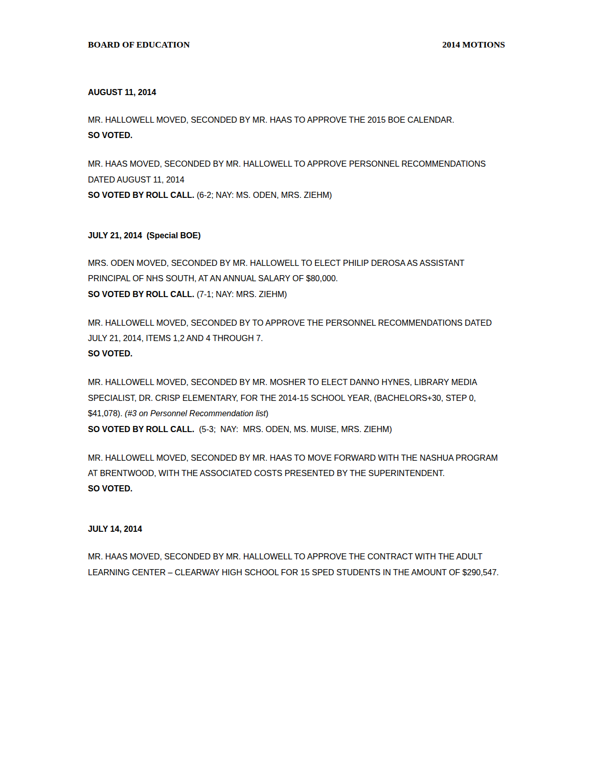BOARD OF EDUCATION 2014 MOTIONS
AUGUST 11, 2014
MR. HALLOWELL MOVED, SECONDED BY MR. HAAS TO APPROVE THE 2015 BOE CALENDAR.
SO VOTED.
MR. HAAS MOVED, SECONDED BY MR. HALLOWELL TO APPROVE PERSONNEL RECOMMENDATIONS DATED AUGUST 11, 2014
SO VOTED BY ROLL CALL. (6-2; Nay: Ms. Oden, Mrs. Ziehm)
JULY 21, 2014 (Special BOE)
MRS. ODEN MOVED, SECONDED BY MR. HALLOWELL TO ELECT PHILIP DeROSA AS ASSISTANT PRINCIPAL OF NHS SOUTH, AT AN ANNUAL SALARY OF $80,000.
SO VOTED BY ROLL CALL. (7-1; Nay: Mrs. Ziehm)
MR. HALLOWELL MOVED, SECONDED BY TO APPROVE THE PERSONNEL RECOMMENDATIONS DATED JULY 21, 2014, ITEMS 1,2 AND 4 THROUGH 7.
SO VOTED.
MR. HALLOWELL MOVED, SECONDED BY MR. MOSHER TO ELECT DANNO HYNES, LIBRARY MEDIA SPECIALIST, DR. CRISP ELEMENTARY, FOR THE 2014-15 SCHOOL YEAR, (BACHELORS+30, STEP 0, $41,078). (#3 on Personnel Recommendation list)
SO VOTED BY ROLL CALL. (5-3; Nay: Mrs. Oden, Ms. Muise, Mrs. Ziehm)
MR. HALLOWELL MOVED, SECONDED BY MR. HAAS TO MOVE FORWARD WITH THE NASHUA PROGRAM AT BRENTWOOD, WITH THE ASSOCIATED COSTS PRESENTED BY THE SUPERINTENDENT.
SO VOTED.
JULY 14, 2014
MR. HAAS MOVED, SECONDED BY MR. HALLOWELL TO APPROVE THE CONTRACT WITH THE ADULT LEARNING CENTER – CLEARWAY HIGH SCHOOL FOR 15 SPED STUDENTS IN THE AMOUNT OF $290,547.